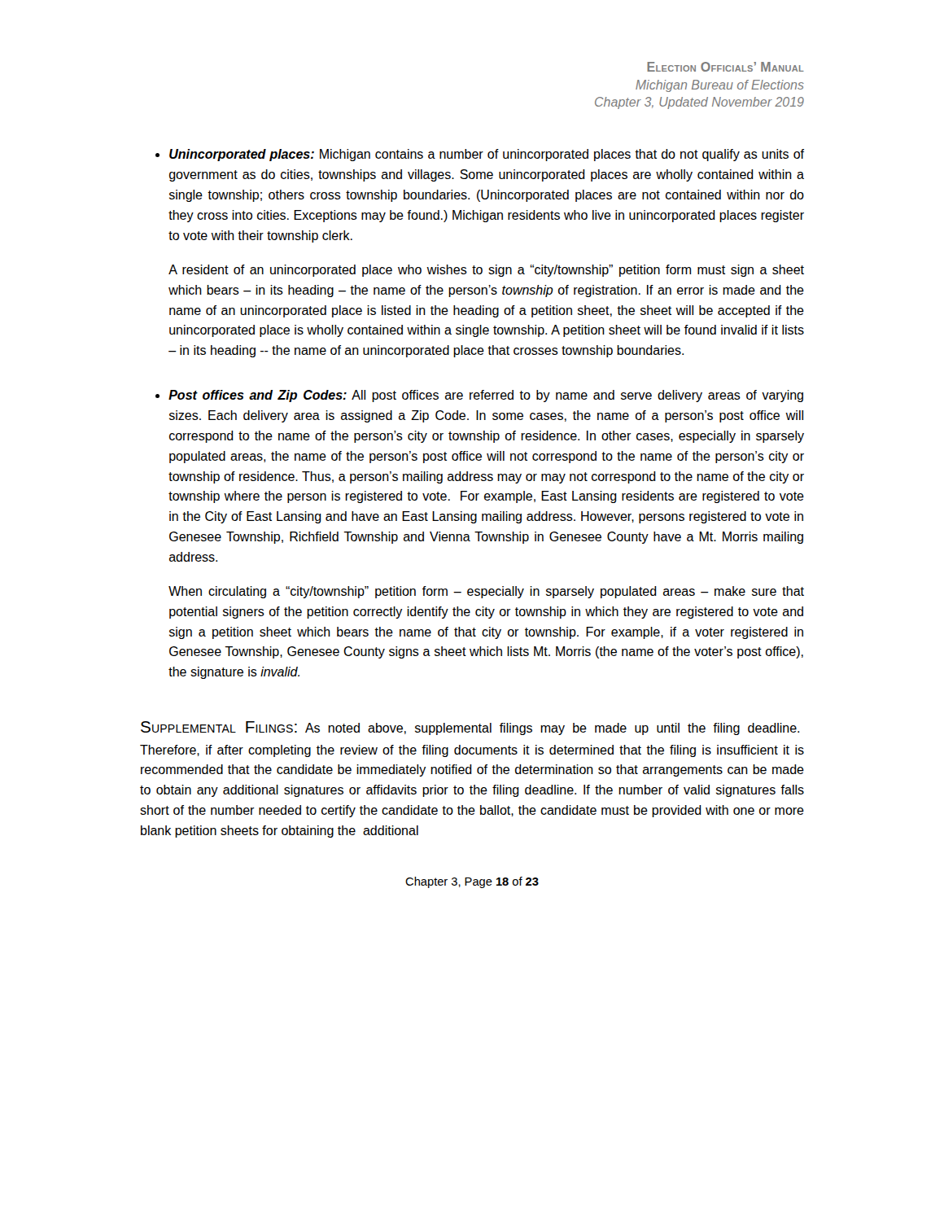Election Officials’ Manual
Michigan Bureau of Elections
Chapter 3, Updated November 2019
Unincorporated places: Michigan contains a number of unincorporated places that do not qualify as units of government as do cities, townships and villages. Some unincorporated places are wholly contained within a single township; others cross township boundaries. (Unincorporated places are not contained within nor do they cross into cities. Exceptions may be found.) Michigan residents who live in unincorporated places register to vote with their township clerk.
A resident of an unincorporated place who wishes to sign a “city/township” petition form must sign a sheet which bears – in its heading – the name of the person’s township of registration. If an error is made and the name of an unincorporated place is listed in the heading of a petition sheet, the sheet will be accepted if the unincorporated place is wholly contained within a single township. A petition sheet will be found invalid if it lists – in its heading -- the name of an unincorporated place that crosses township boundaries.
Post offices and Zip Codes: All post offices are referred to by name and serve delivery areas of varying sizes. Each delivery area is assigned a Zip Code. In some cases, the name of a person’s post office will correspond to the name of the person’s city or township of residence. In other cases, especially in sparsely populated areas, the name of the person’s post office will not correspond to the name of the person’s city or township of residence. Thus, a person’s mailing address may or may not correspond to the name of the city or township where the person is registered to vote. For example, East Lansing residents are registered to vote in the City of East Lansing and have an East Lansing mailing address. However, persons registered to vote in Genesee Township, Richfield Township and Vienna Township in Genesee County have a Mt. Morris mailing address.
When circulating a “city/township” petition form – especially in sparsely populated areas – make sure that potential signers of the petition correctly identify the city or township in which they are registered to vote and sign a petition sheet which bears the name of that city or township. For example, if a voter registered in Genesee Township, Genesee County signs a sheet which lists Mt. Morris (the name of the voter’s post office), the signature is invalid.
Supplemental Filings: As noted above, supplemental filings may be made up until the filing deadline. Therefore, if after completing the review of the filing documents it is determined that the filing is insufficient it is recommended that the candidate be immediately notified of the determination so that arrangements can be made to obtain any additional signatures or affidavits prior to the filing deadline. If the number of valid signatures falls short of the number needed to certify the candidate to the ballot, the candidate must be provided with one or more blank petition sheets for obtaining the additional
Chapter 3, Page 18 of 23